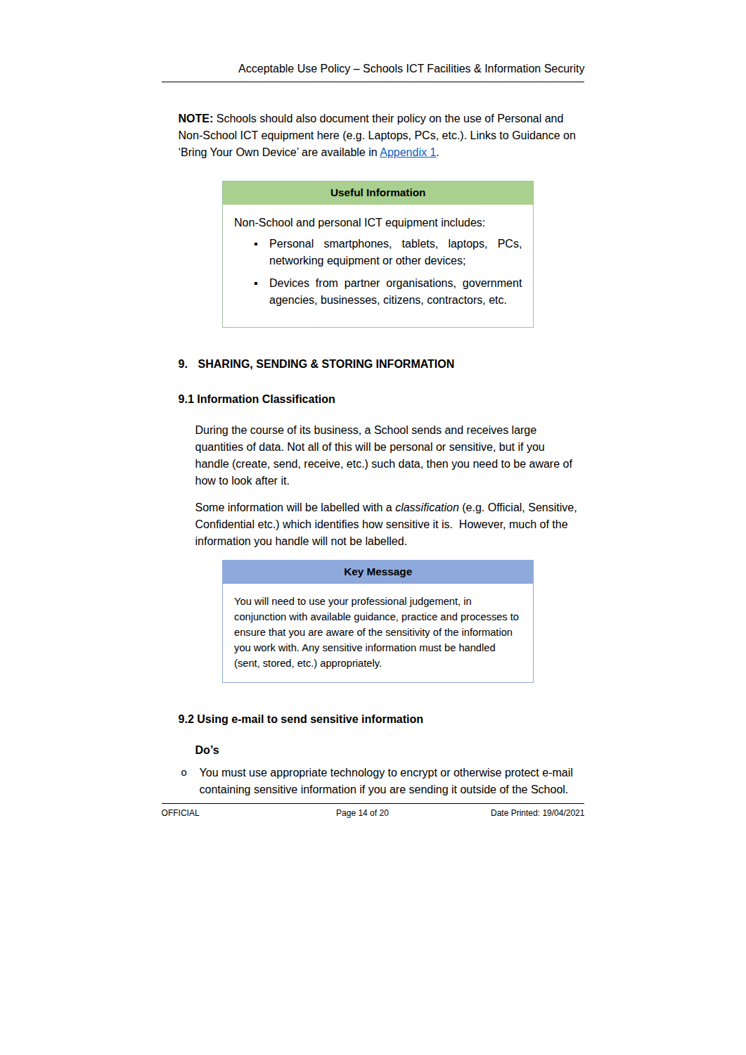Acceptable Use Policy – Schools ICT Facilities & Information Security
NOTE: Schools should also document their policy on the use of Personal and Non-School ICT equipment here (e.g. Laptops, PCs, etc.). Links to Guidance on ‘Bring Your Own Device’ are available in Appendix 1.
Useful Information
Non-School and personal ICT equipment includes:
Personal smartphones, tablets, laptops, PCs, networking equipment or other devices;
Devices from partner organisations, government agencies, businesses, citizens, contractors, etc.
9. Sharing, Sending & Storing Information
9.1 Information Classification
During the course of its business, a School sends and receives large quantities of data. Not all of this will be personal or sensitive, but if you handle (create, send, receive, etc.) such data, then you need to be aware of how to look after it.
Some information will be labelled with a classification (e.g. Official, Sensitive, Confidential etc.) which identifies how sensitive it is. However, much of the information you handle will not be labelled.
Key Message
You will need to use your professional judgement, in conjunction with available guidance, practice and processes to ensure that you are aware of the sensitivity of the information you work with. Any sensitive information must be handled (sent, stored, etc.) appropriately.
9.2 Using e-mail to send sensitive information
Do’s
You must use appropriate technology to encrypt or otherwise protect e-mail containing sensitive information if you are sending it outside of the School.
OFFICIAL
Page 14 of 20
Date Printed: 19/04/2021